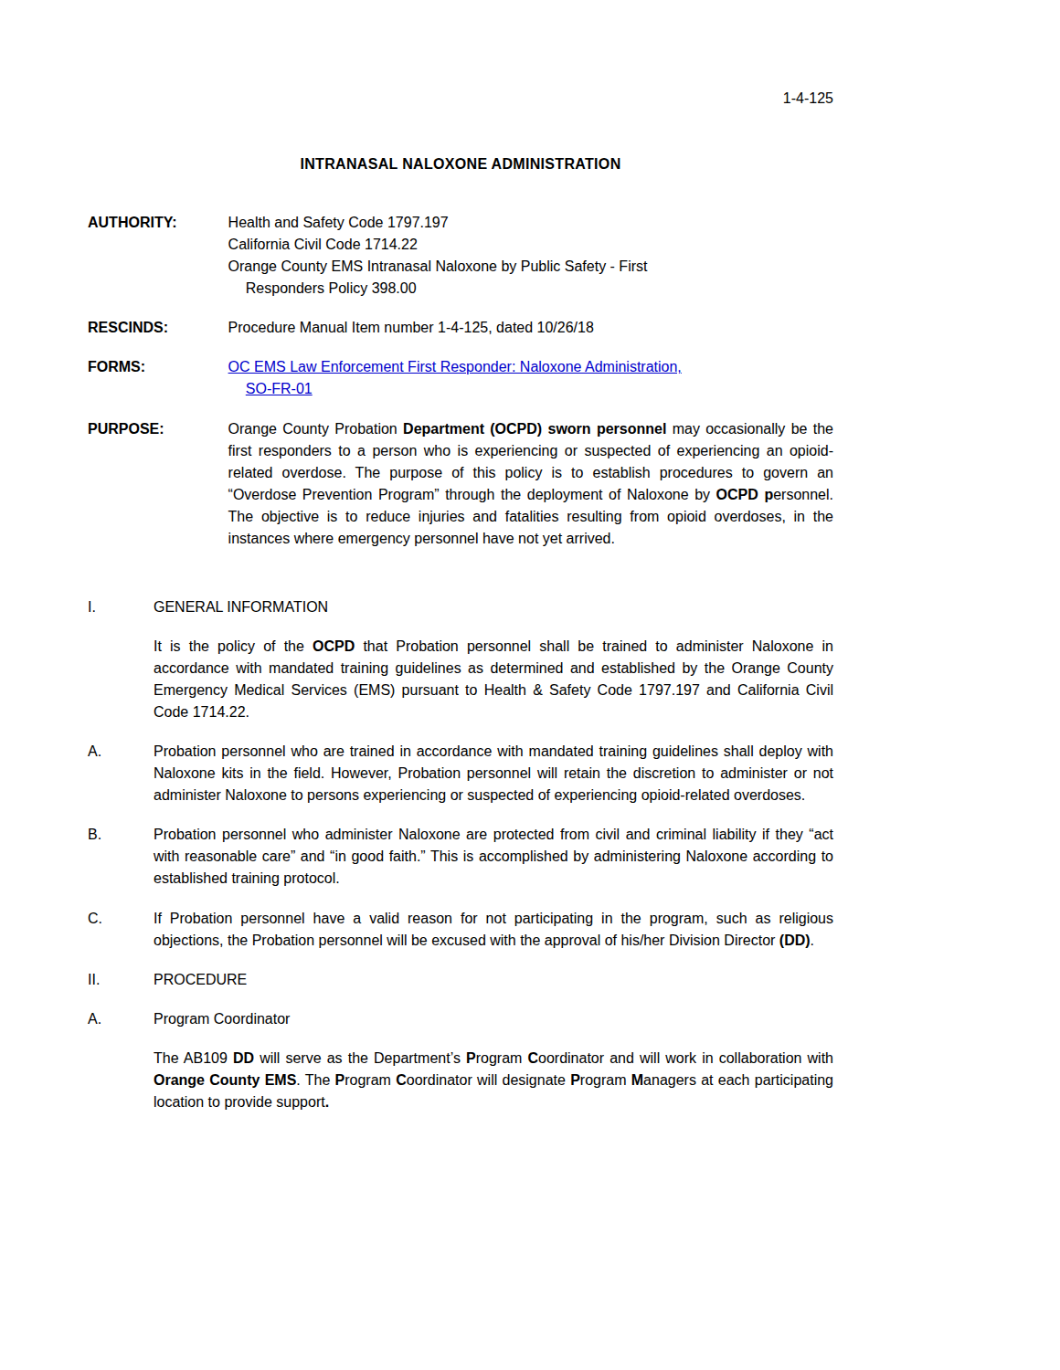1-4-125
INTRANASAL NALOXONE ADMINISTRATION
| AUTHORITY: | Health and Safety Code 1797.197 California Civil Code 1714.22 Orange County EMS Intranasal Naloxone by Public Safety - First Responders Policy 398.00 |
| RESCINDS: | Procedure Manual Item number 1-4-125, dated 10/26/18 |
| FORMS: | OC EMS Law Enforcement First Responder: Naloxone Administration, SO-FR-01 |
| PURPOSE: | Orange County Probation Department (OCPD) sworn personnel may occasionally be the first responders to a person who is experiencing or suspected of experiencing an opioid-related overdose. The purpose of this policy is to establish procedures to govern an “Overdose Prevention Program” through the deployment of Naloxone by OCPD p ersonnel. The objective is to reduce injuries and fatalities resulting from opioid overdoses, in the instances where emergency personnel have not yet arrived. |
| I. | GENERAL INFORMATION |
| | It is the policy of the OCPD that Probation personnel shall be trained to administer Naloxone in accordance with mandated training guidelines as determined and established by the Orange County Emergency Medical Services (EMS) pursuant to Health & Safety Code 1797.197 and California Civil Code 1714.22. |
| A. | Probation personnel who are trained in accordance with mandated training guidelines shall deploy with Naloxone kits in the field. However, Probation personnel will retain the discretion to administer or not administer Naloxone to persons experiencing or suspected of experiencing opioid-related overdoses. |
| B. | Probation personnel who administer Naloxone are protected from civil and criminal liability if they “act with reasonable care” and “in good faith.” This is accomplished by administering Naloxone according to established training protocol. |
| C. | If Probation personnel have a valid reason for not participating in the program, such as religious objections, the Probation personnel will be excused with the approval of his/her Division Director (DD) . |
| II. | PROCEDURE |
| A. | Program Coordinator |
| | The AB109 DD will serve as the Department’s P rogram C oordinator and will work in collaboration with Orange County EMS . The P rogram C oordinator will designate P rogram M anagers at each participating location to provide support . |